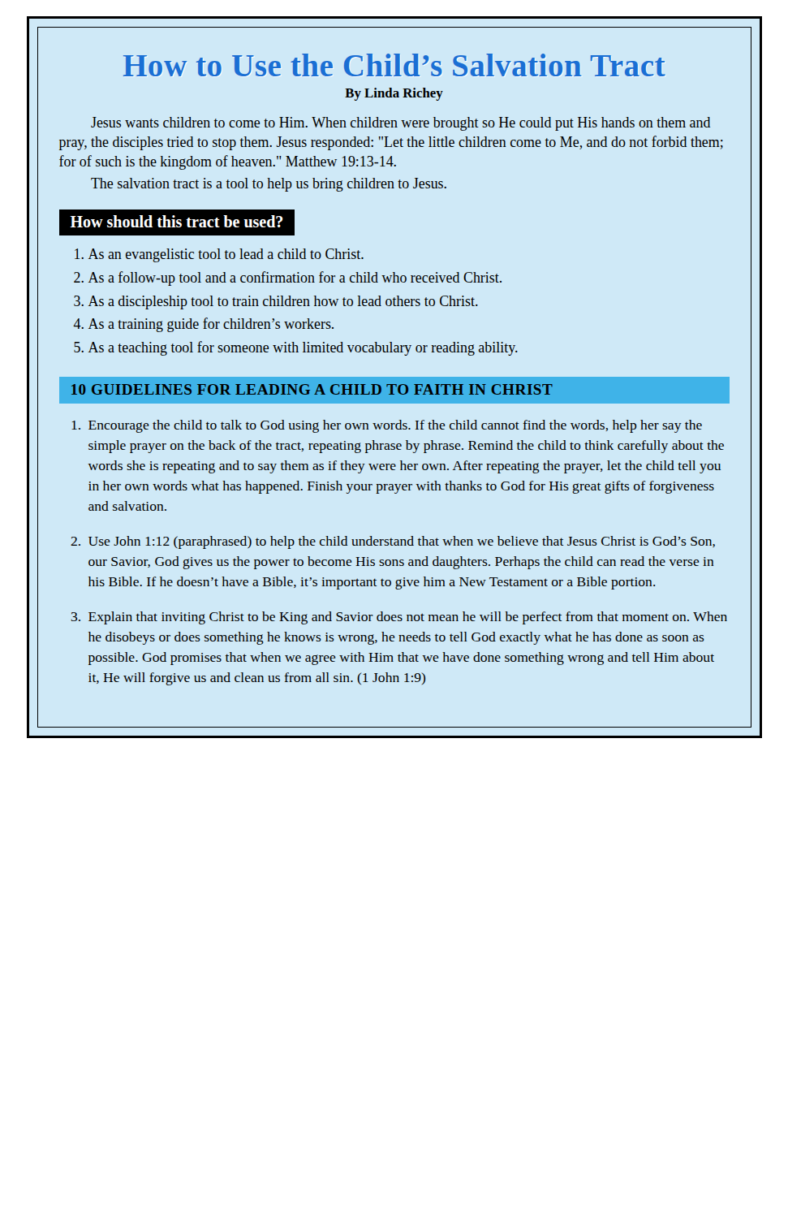How to Use the Child’s Salvation Tract
By Linda Richey
Jesus wants children to come to Him. When children were brought so He could put His hands on them and pray, the disciples tried to stop them. Jesus responded: "Let the little children come to Me, and do not forbid them; for of such is the kingdom of heaven." Matthew 19:13-14.
The salvation tract is a tool to help us bring children to Jesus.
How should this tract be used?
As an evangelistic tool to lead a child to Christ.
As a follow-up tool and a confirmation for a child who received Christ.
As a discipleship tool to train children how to lead others to Christ.
As a training guide for children’s workers.
As a teaching tool for someone with limited vocabulary or reading ability.
10 GUIDELINES FOR LEADING A CHILD TO FAITH IN CHRIST
Encourage the child to talk to God using her own words. If the child cannot find the words, help her say the simple prayer on the back of the tract, repeating phrase by phrase. Remind the child to think carefully about the words she is repeating and to say them as if they were her own. After repeating the prayer, let the child tell you in her own words what has happened. Finish your prayer with thanks to God for His great gifts of forgiveness and salvation.
Use John 1:12 (paraphrased) to help the child understand that when we believe that Jesus Christ is God’s Son, our Savior, God gives us the power to become His sons and daughters. Perhaps the child can read the verse in his Bible. If he doesn’t have a Bible, it’s important to give him a New Testament or a Bible portion.
Explain that inviting Christ to be King and Savior does not mean he will be perfect from that moment on. When he disobeys or does something he knows is wrong, he needs to tell God exactly what he has done as soon as possible. God promises that when we agree with Him that we have done something wrong and tell Him about it, He will forgive us and clean us from all sin. (1 John 1:9)